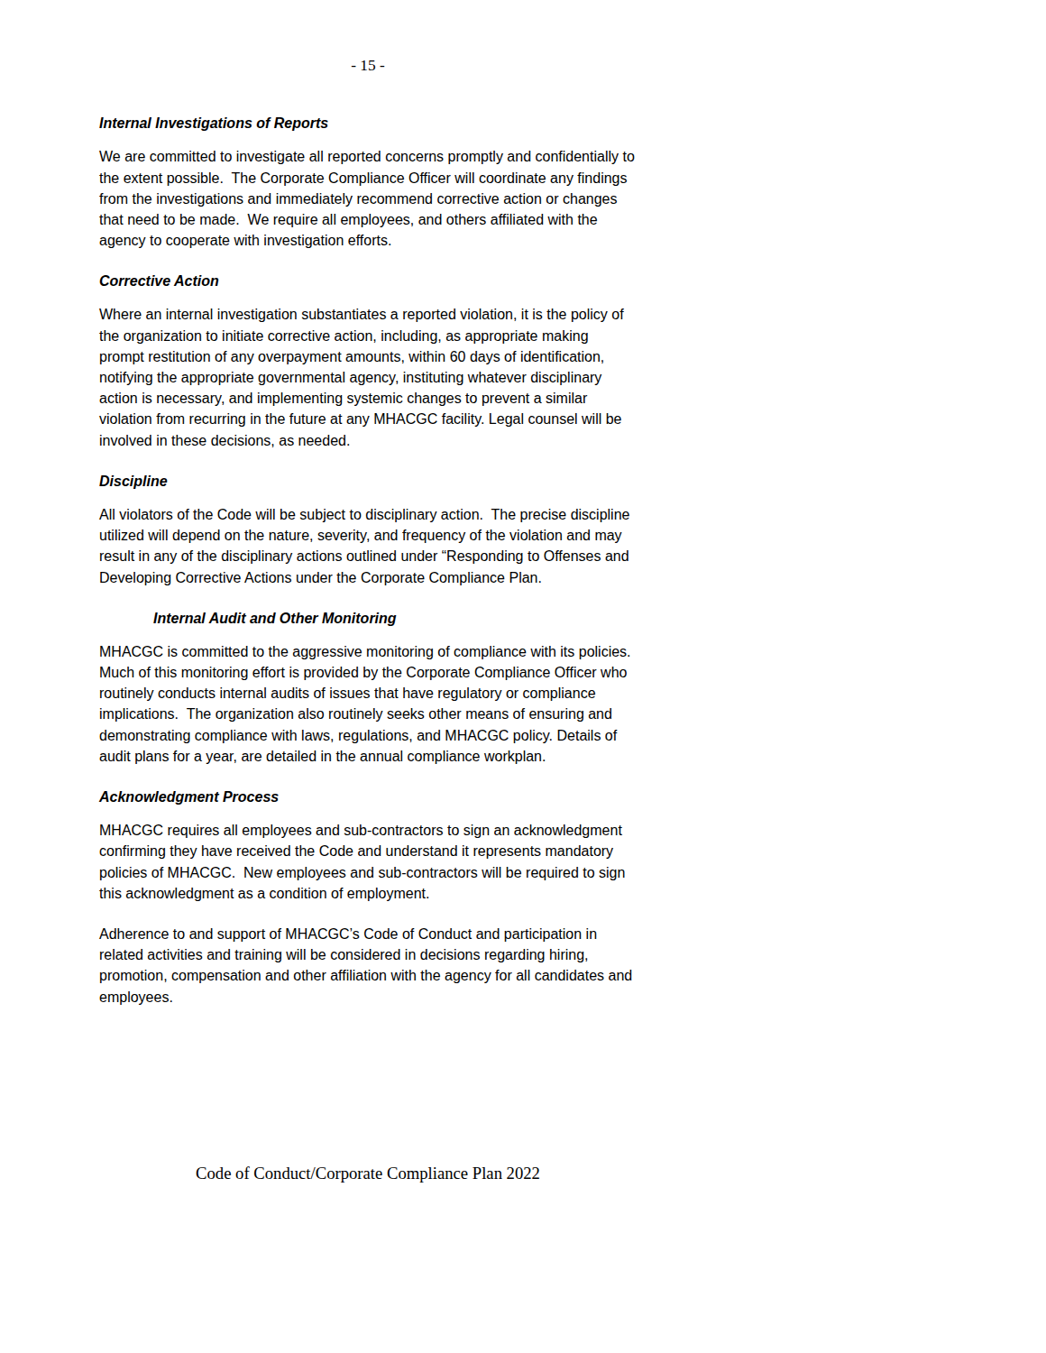- 15 -
Internal Investigations of Reports
We are committed to investigate all reported concerns promptly and confidentially to the extent possible. The Corporate Compliance Officer will coordinate any findings from the investigations and immediately recommend corrective action or changes that need to be made. We require all employees, and others affiliated with the agency to cooperate with investigation efforts.
Corrective Action
Where an internal investigation substantiates a reported violation, it is the policy of the organization to initiate corrective action, including, as appropriate making prompt restitution of any overpayment amounts, within 60 days of identification, notifying the appropriate governmental agency, instituting whatever disciplinary action is necessary, and implementing systemic changes to prevent a similar violation from recurring in the future at any MHACGC facility. Legal counsel will be involved in these decisions, as needed.
Discipline
All violators of the Code will be subject to disciplinary action. The precise discipline utilized will depend on the nature, severity, and frequency of the violation and may result in any of the disciplinary actions outlined under “Responding to Offenses and Developing Corrective Actions under the Corporate Compliance Plan.
Internal Audit and Other Monitoring
MHACGC is committed to the aggressive monitoring of compliance with its policies. Much of this monitoring effort is provided by the Corporate Compliance Officer who routinely conducts internal audits of issues that have regulatory or compliance implications. The organization also routinely seeks other means of ensuring and demonstrating compliance with laws, regulations, and MHACGC policy. Details of audit plans for a year, are detailed in the annual compliance workplan.
Acknowledgment Process
MHACGC requires all employees and sub-contractors to sign an acknowledgment confirming they have received the Code and understand it represents mandatory policies of MHACGC. New employees and sub-contractors will be required to sign this acknowledgment as a condition of employment.
Adherence to and support of MHACGC’s Code of Conduct and participation in related activities and training will be considered in decisions regarding hiring, promotion, compensation and other affiliation with the agency for all candidates and employees.
Code of Conduct/Corporate Compliance Plan 2022